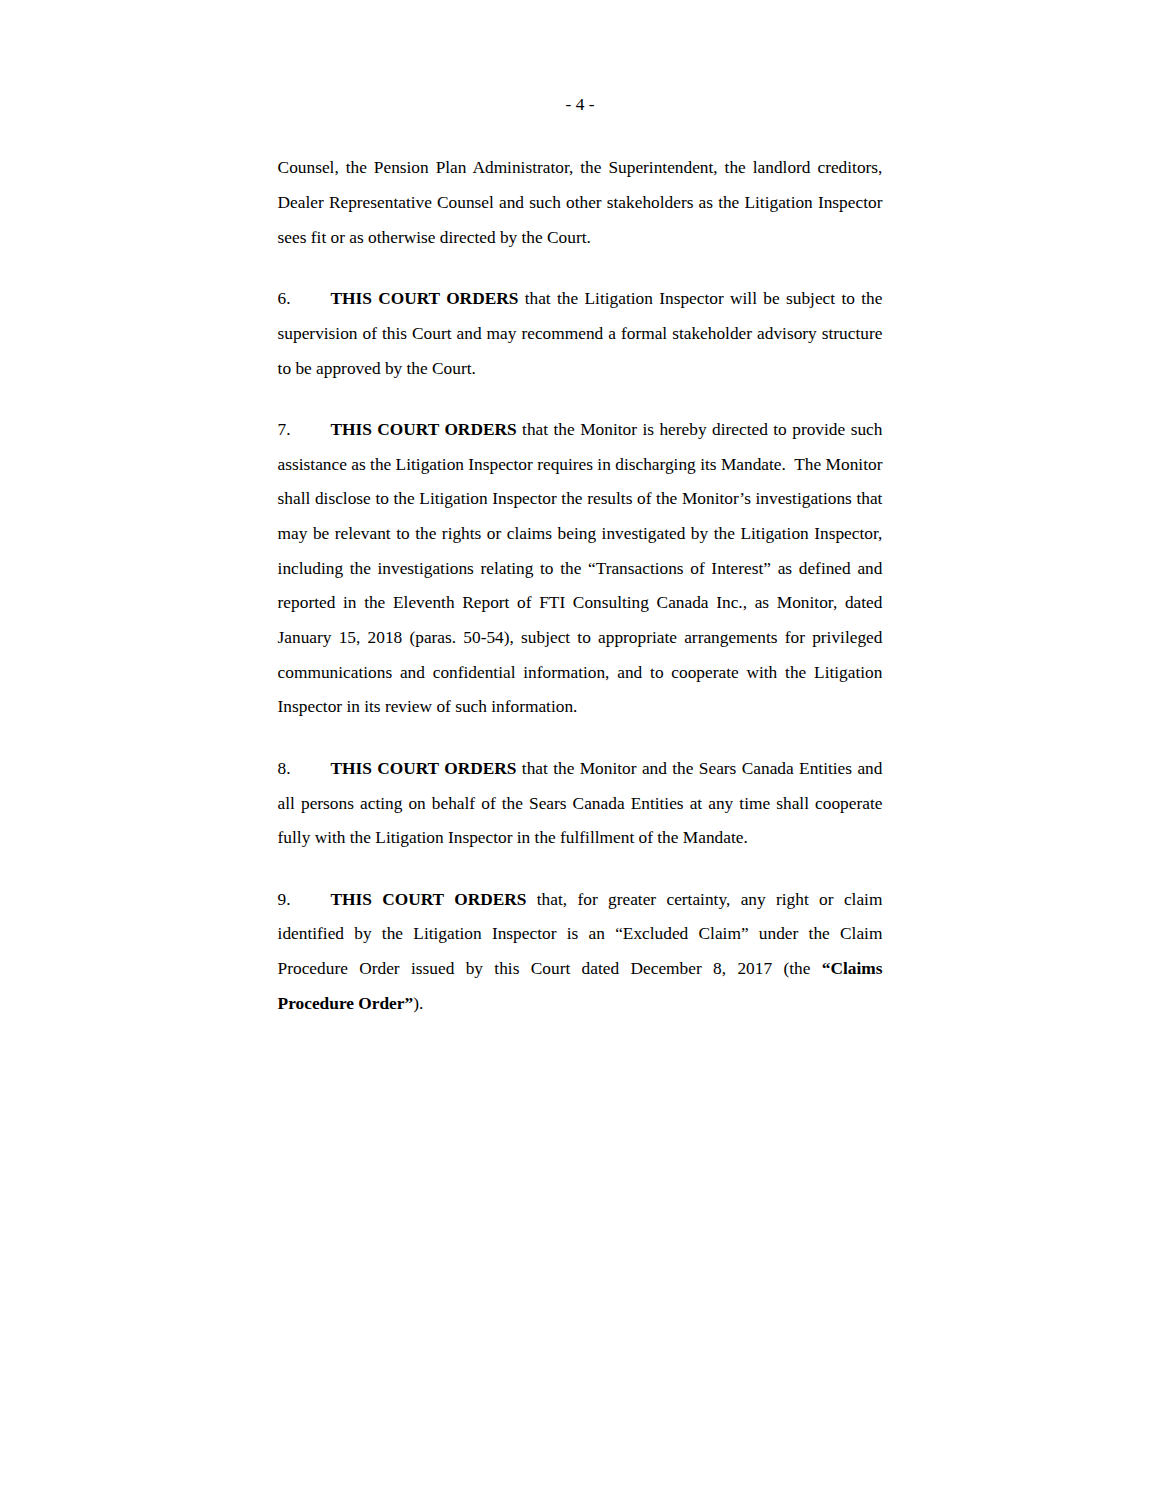- 4 -
Counsel, the Pension Plan Administrator, the Superintendent, the landlord creditors, Dealer Representative Counsel and such other stakeholders as the Litigation Inspector sees fit or as otherwise directed by the Court.
6. THIS COURT ORDERS that the Litigation Inspector will be subject to the supervision of this Court and may recommend a formal stakeholder advisory structure to be approved by the Court.
7. THIS COURT ORDERS that the Monitor is hereby directed to provide such assistance as the Litigation Inspector requires in discharging its Mandate. The Monitor shall disclose to the Litigation Inspector the results of the Monitor’s investigations that may be relevant to the rights or claims being investigated by the Litigation Inspector, including the investigations relating to the “Transactions of Interest” as defined and reported in the Eleventh Report of FTI Consulting Canada Inc., as Monitor, dated January 15, 2018 (paras. 50-54), subject to appropriate arrangements for privileged communications and confidential information, and to cooperate with the Litigation Inspector in its review of such information.
8. THIS COURT ORDERS that the Monitor and the Sears Canada Entities and all persons acting on behalf of the Sears Canada Entities at any time shall cooperate fully with the Litigation Inspector in the fulfillment of the Mandate.
9. THIS COURT ORDERS that, for greater certainty, any right or claim identified by the Litigation Inspector is an “Excluded Claim” under the Claim Procedure Order issued by this Court dated December 8, 2017 (the “Claims Procedure Order”).